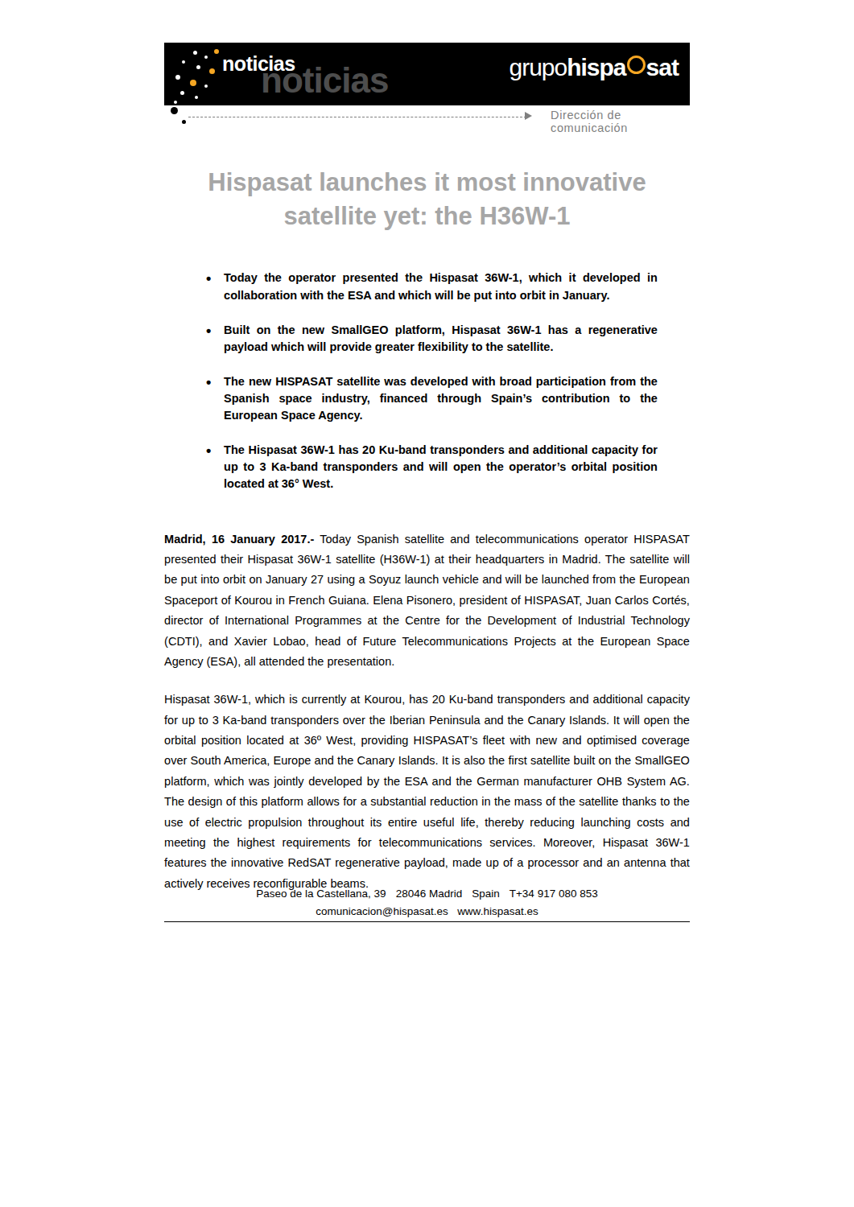noticias
noticias
grupo hispa sat
Dirección de comunicación
Hispasat launches it most innovative
satellite yet: the H36W-1
Today the operator presented the Hispasat 36W-1, which it developed in collaboration with the ESA and which will be put into orbit in January.
Built on the new SmallGEO platform, Hispasat 36W-1 has a regenerative payload which will provide greater flexibility to the satellite.
The new HISPASAT satellite was developed with broad participation from the Spanish space industry, financed through Spain’s contribution to the European Space Agency.
The Hispasat 36W-1 has 20 Ku-band transponders and additional capacity for up to 3 Ka-band transponders and will open the operator’s orbital position located at 36° West.
Madrid, 16 January 2017.- Today Spanish satellite and telecommunications operator HISPASAT presented their Hispasat 36W-1 satellite (H36W-1) at their headquarters in Madrid. The satellite will be put into orbit on January 27 using a Soyuz launch vehicle and will be launched from the European Spaceport of Kourou in French Guiana. Elena Pisonero, president of HISPASAT, Juan Carlos Cortés, director of International Programmes at the Centre for the Development of Industrial Technology (CDTI), and Xavier Lobao, head of Future Telecommunications Projects at the European Space Agency (ESA), all attended the presentation.
Hispasat 36W-1, which is currently at Kourou, has 20 Ku-band transponders and additional capacity for up to 3 Ka-band transponders over the Iberian Peninsula and the Canary Islands. It will open the orbital position located at 36º West, providing HISPASAT’s fleet with new and optimised coverage over South America, Europe and the Canary Islands. It is also the first satellite built on the SmallGEO platform, which was jointly developed by the ESA and the German manufacturer OHB System AG. The design of this platform allows for a substantial reduction in the mass of the satellite thanks to the use of electric propulsion throughout its entire useful life, thereby reducing launching costs and meeting the highest requirements for telecommunications services. Moreover, Hispasat 36W-1 features the innovative RedSAT regenerative payload, made up of a processor and an antenna that actively receives reconfigurable beams.
Paseo de la Castellana, 39 28046 Madrid Spain T+34 917 080 853
comunicacion@hispasat.es www.hispasat.es